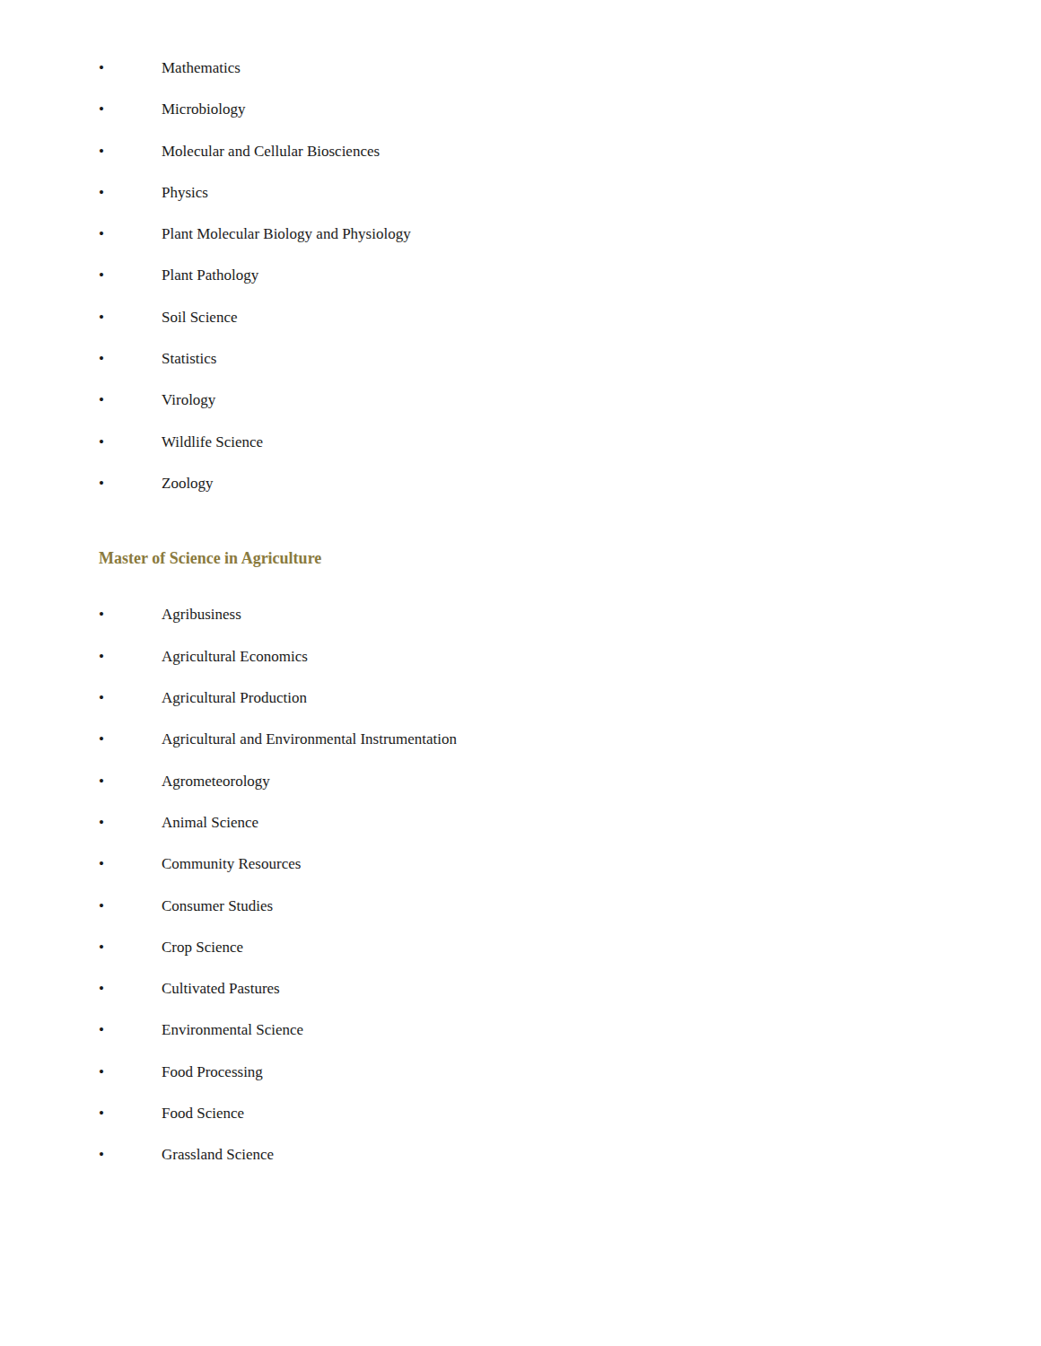Mathematics
Microbiology
Molecular and Cellular Biosciences
Physics
Plant Molecular Biology and Physiology
Plant Pathology
Soil Science
Statistics
Virology
Wildlife Science
Zoology
Master of Science in Agriculture
Agribusiness
Agricultural Economics
Agricultural Production
Agricultural and Environmental Instrumentation
Agrometeorology
Animal Science
Community Resources
Consumer Studies
Crop Science
Cultivated Pastures
Environmental Science
Food Processing
Food Science
Grassland Science